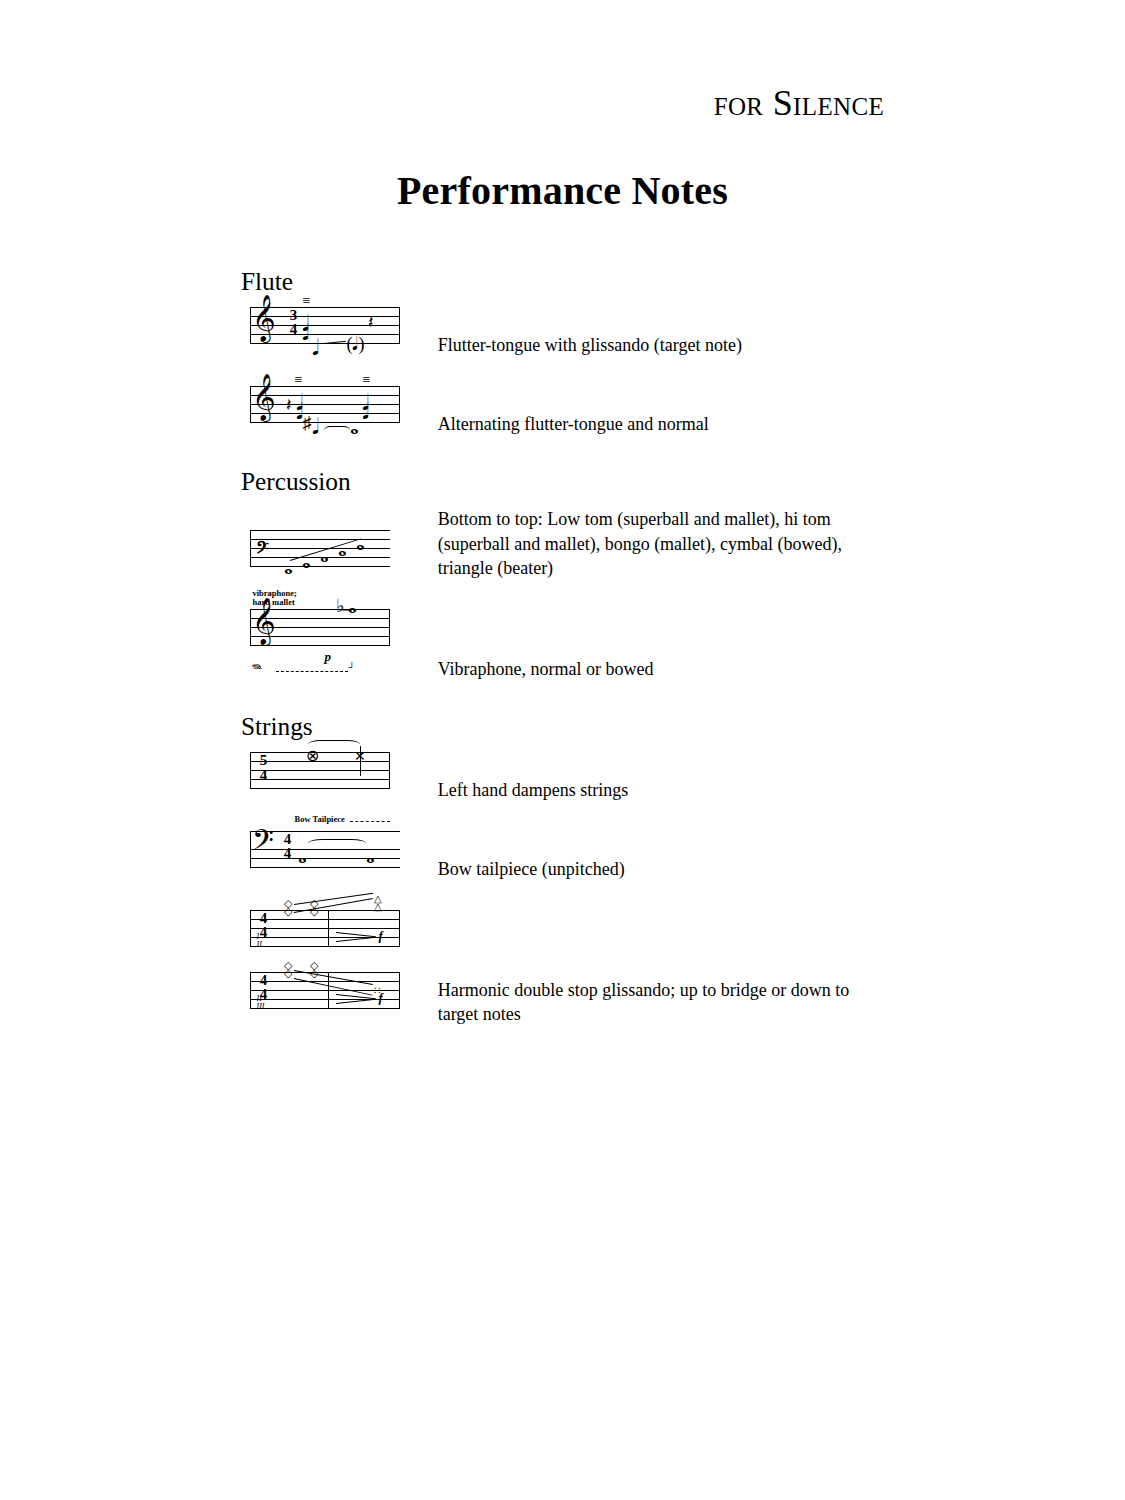for Silence
Performance Notes
Flute
𝄞
34
≡
𝅘𝅥
𝅘𝅥
𝅘𝅥
(𝅘𝅥)
𝄽
Flutter-tongue with glissando (target note)
𝄞
≡
𝄽
𝅘𝅥
𝅘𝅥
♯
𝅘𝅥
𝅝
𝅘𝅥
𝅘𝅥
≡
Alternating flutter-tongue and normal
Percussion
𝄢
𝅝
𝅝
𝅝
𝅝
𝅝
Bottom to top: Low tom (superball and mallet), hi tom (superball and mallet), bongo (mallet), cymbal (bowed), triangle (beater)
vibraphone;
hard mallet
𝄞
♭
𝅝
—
p
𝆮
┘
Vibraphone, normal or bowed
Strings
54
⊗
✕
Left hand dampens strings
Bow Tailpiece
𝄢
44
𝅝
𝅝
Bow tailpiece (unpitched)
44
◇
◇
◇
◇
△
△
I
II
f
44
◇
◇
◇
◇
∷
II
III
f
Harmonic double stop glissando; up to bridge or down to target notes